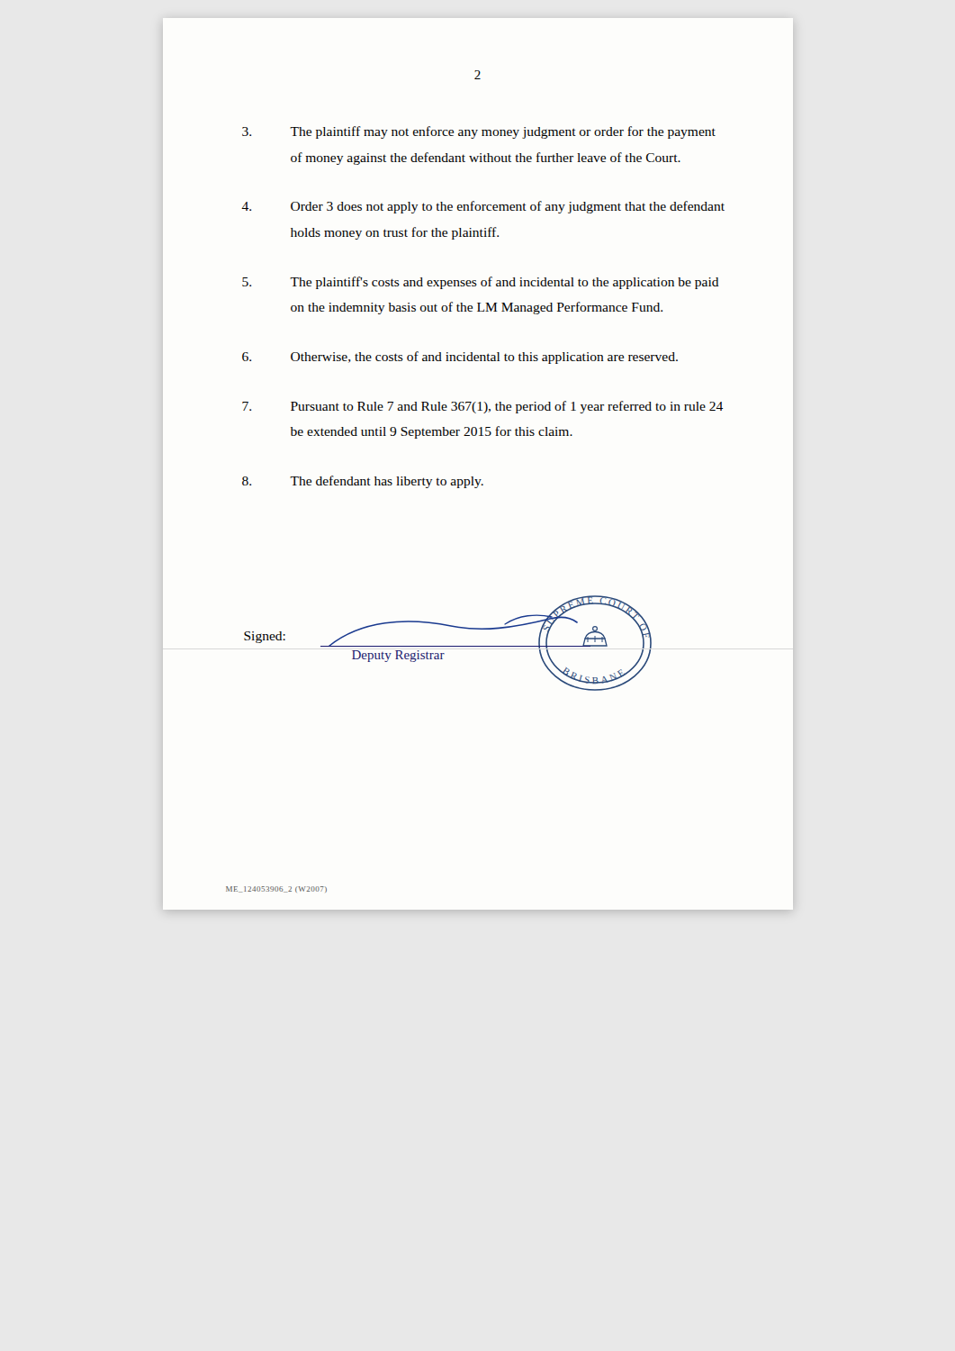2
3. The plaintiff may not enforce any money judgment or order for the payment of money against the defendant without the further leave of the Court.
4. Order 3 does not apply to the enforcement of any judgment that the defendant holds money on trust for the plaintiff.
5. The plaintiff's costs and expenses of and incidental to the application be paid on the indemnity basis out of the LM Managed Performance Fund.
6. Otherwise, the costs of and incidental to this application are reserved.
7. Pursuant to Rule 7 and Rule 367(1), the period of 1 year referred to in rule 24 be extended until 9 September 2015 for this claim.
8. The defendant has liberty to apply.
SUPREME COURT OFFICE BRISBANE
Signed:
Deputy Registrar
ME_124053906_2 (W2007)